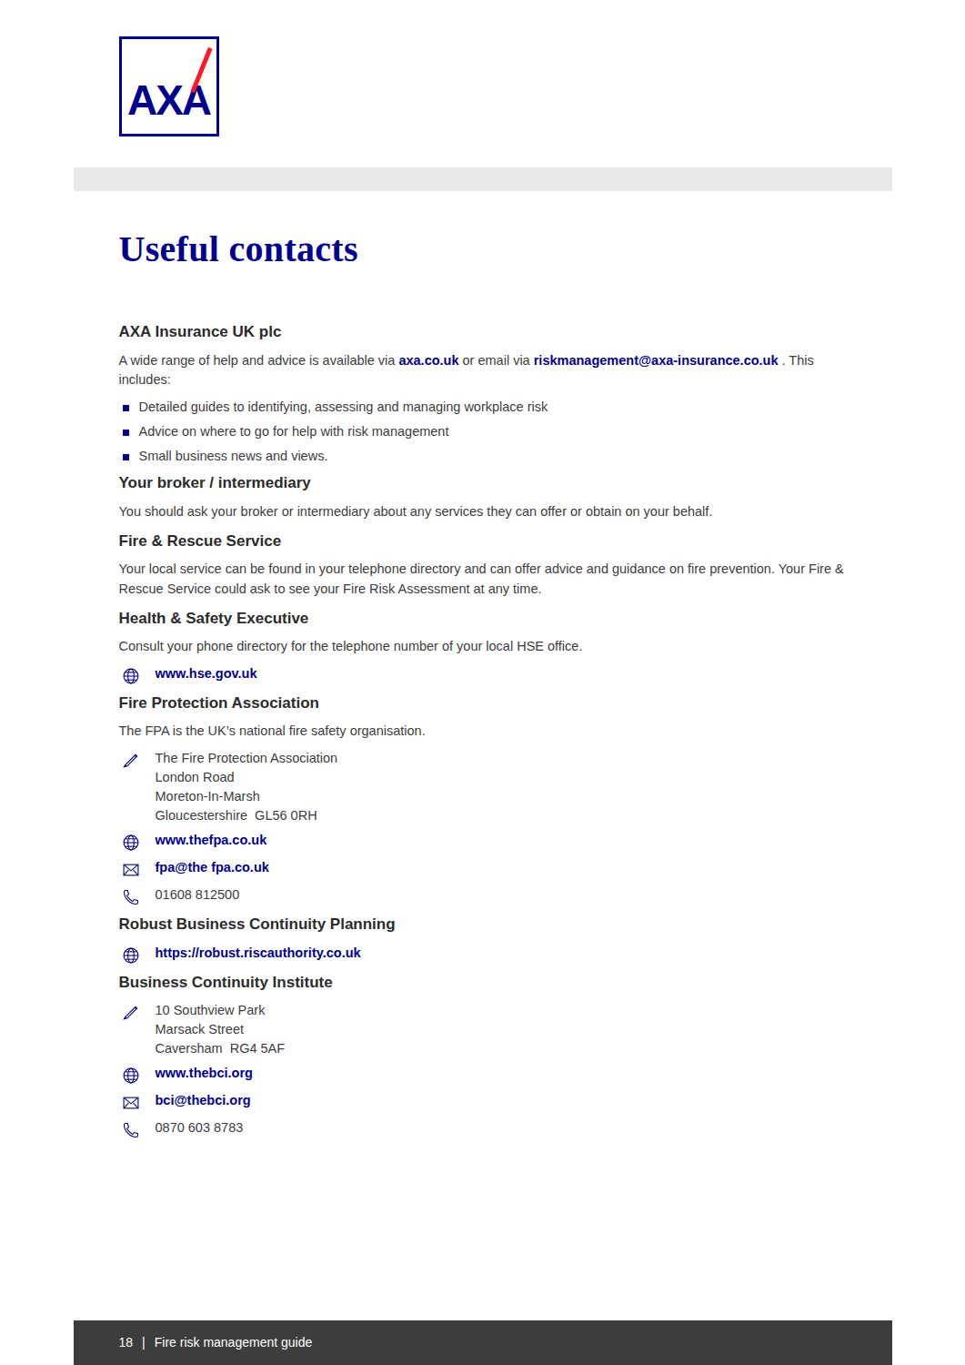AXA
Useful contacts
AXA Insurance UK plc
A wide range of help and advice is available via axa.co.uk or email via riskmanagement@axa-insurance.co.uk . This includes:
Detailed guides to identifying, assessing and managing workplace risk
Advice on where to go for help with risk management
Small business news and views.
Your broker / intermediary
You should ask your broker or intermediary about any services they can offer or obtain on your behalf.
Fire & Rescue Service
Your local service can be found in your telephone directory and can offer advice and guidance on fire prevention. Your Fire & Rescue Service could ask to see your Fire Risk Assessment at any time.
Health & Safety Executive
Consult your phone directory for the telephone number of your local HSE office.
www.hse.gov.uk
Fire Protection Association
The FPA is the UK’s national fire safety organisation.
The Fire Protection Association
London Road
Moreton-In-Marsh
Gloucestershire GL56 0RH
www.thefpa.co.uk
fpa@the fpa.co.uk
01608 812500
Robust Business Continuity Planning
https://robust.riscauthority.co.uk
Business Continuity Institute
10 Southview Park
Marsack Street
Caversham RG4 5AF
www.thebci.org
bci@thebci.org
0870 603 8783
18|Fire risk management guide